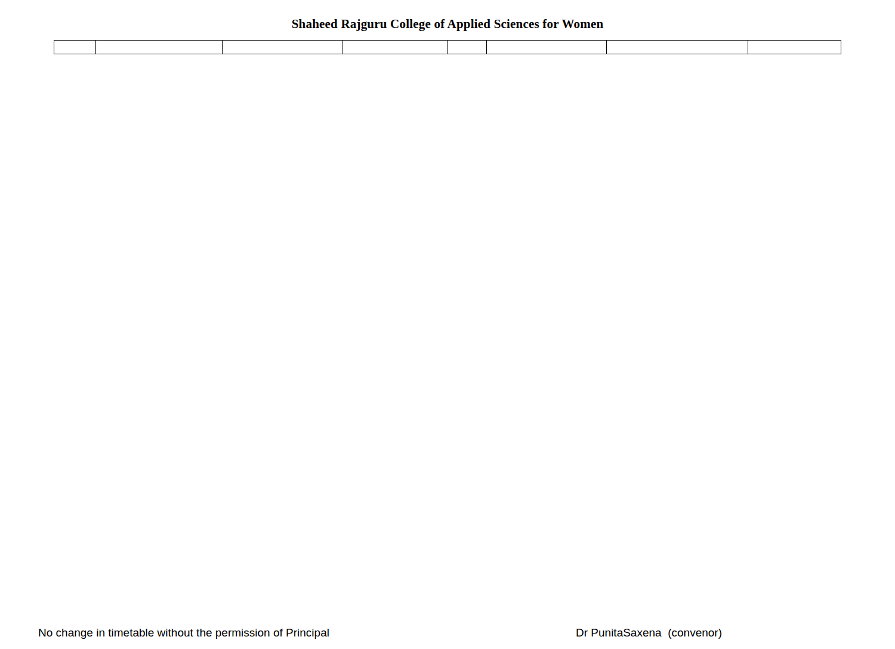Shaheed Rajguru College of Applied Sciences for Women
No change in timetable without the permission of Principal Dr PunitaSaxena (convenor)